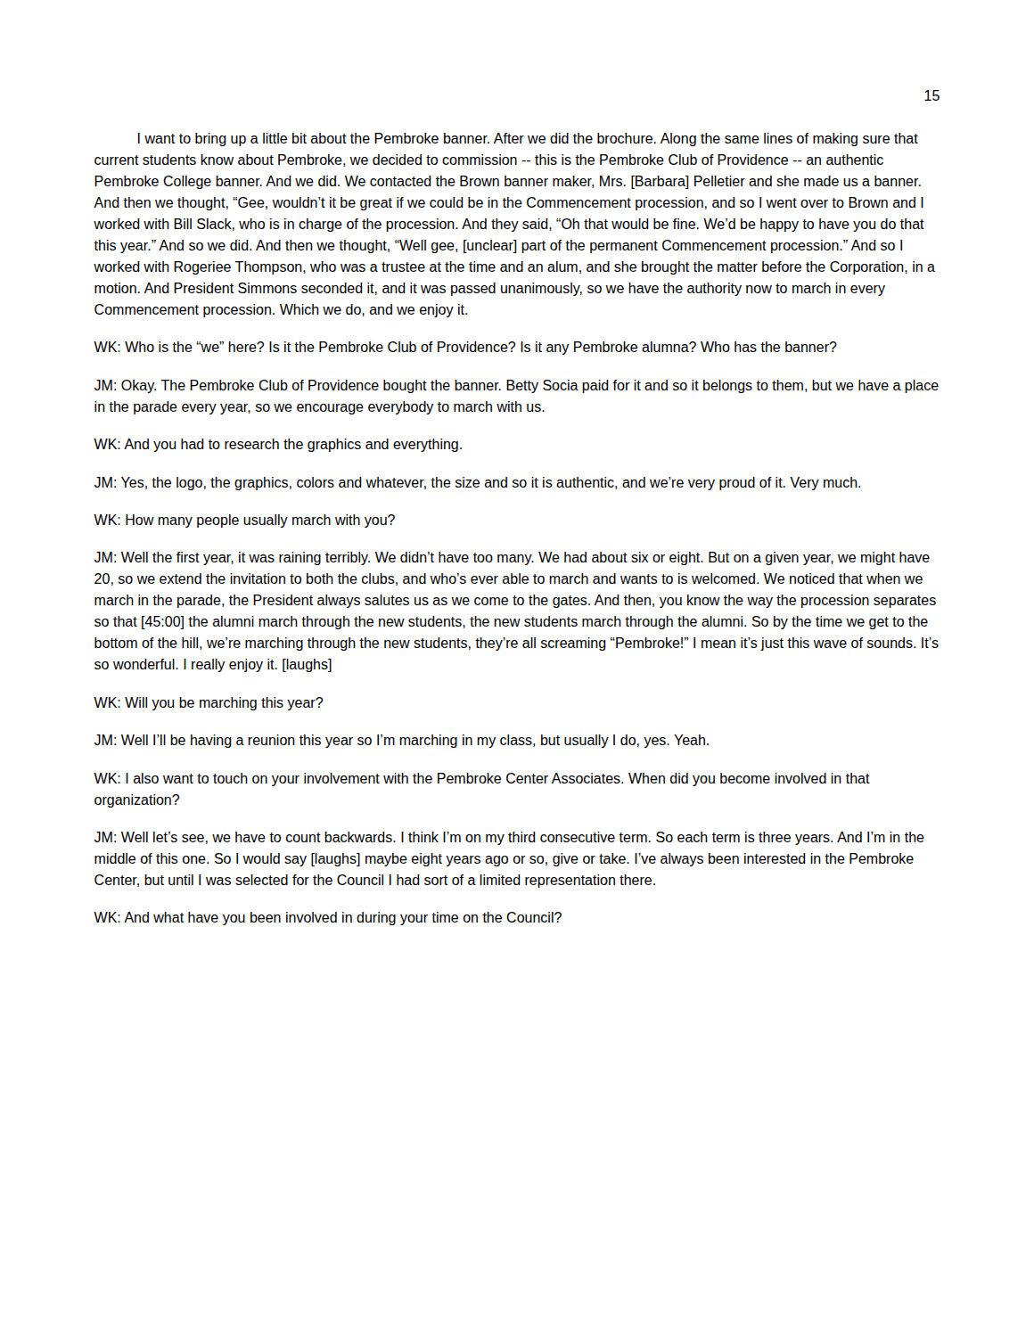15
I want to bring up a little bit about the Pembroke banner. After we did the brochure. Along the same lines of making sure that current students know about Pembroke, we decided to commission -- this is the Pembroke Club of Providence -- an authentic Pembroke College banner. And we did. We contacted the Brown banner maker, Mrs. [Barbara] Pelletier and she made us a banner. And then we thought, “Gee, wouldn’t it be great if we could be in the Commencement procession, and so I went over to Brown and I worked with Bill Slack, who is in charge of the procession. And they said, “Oh that would be fine. We’d be happy to have you do that this year.” And so we did. And then we thought, “Well gee, [unclear] part of the permanent Commencement procession.” And so I worked with Rogeriee Thompson, who was a trustee at the time and an alum, and she brought the matter before the Corporation, in a motion. And President Simmons seconded it, and it was passed unanimously, so we have the authority now to march in every Commencement procession. Which we do, and we enjoy it.
WK: Who is the “we” here? Is it the Pembroke Club of Providence? Is it any Pembroke alumna? Who has the banner?
JM: Okay. The Pembroke Club of Providence bought the banner. Betty Socia paid for it and so it belongs to them, but we have a place in the parade every year, so we encourage everybody to march with us.
WK: And you had to research the graphics and everything.
JM: Yes, the logo, the graphics, colors and whatever, the size and so it is authentic, and we’re very proud of it. Very much.
WK: How many people usually march with you?
JM: Well the first year, it was raining terribly. We didn’t have too many. We had about six or eight. But on a given year, we might have 20, so we extend the invitation to both the clubs, and who’s ever able to march and wants to is welcomed. We noticed that when we march in the parade, the President always salutes us as we come to the gates. And then, you know the way the procession separates so that [45:00] the alumni march through the new students, the new students march through the alumni. So by the time we get to the bottom of the hill, we’re marching through the new students, they’re all screaming “Pembroke!” I mean it’s just this wave of sounds. It’s so wonderful. I really enjoy it. [laughs]
WK: Will you be marching this year?
JM: Well I’ll be having a reunion this year so I’m marching in my class, but usually I do, yes. Yeah.
WK: I also want to touch on your involvement with the Pembroke Center Associates. When did you become involved in that organization?
JM: Well let’s see, we have to count backwards. I think I’m on my third consecutive term. So each term is three years. And I’m in the middle of this one. So I would say [laughs] maybe eight years ago or so, give or take. I’ve always been interested in the Pembroke Center, but until I was selected for the Council I had sort of a limited representation there.
WK: And what have you been involved in during your time on the Council?